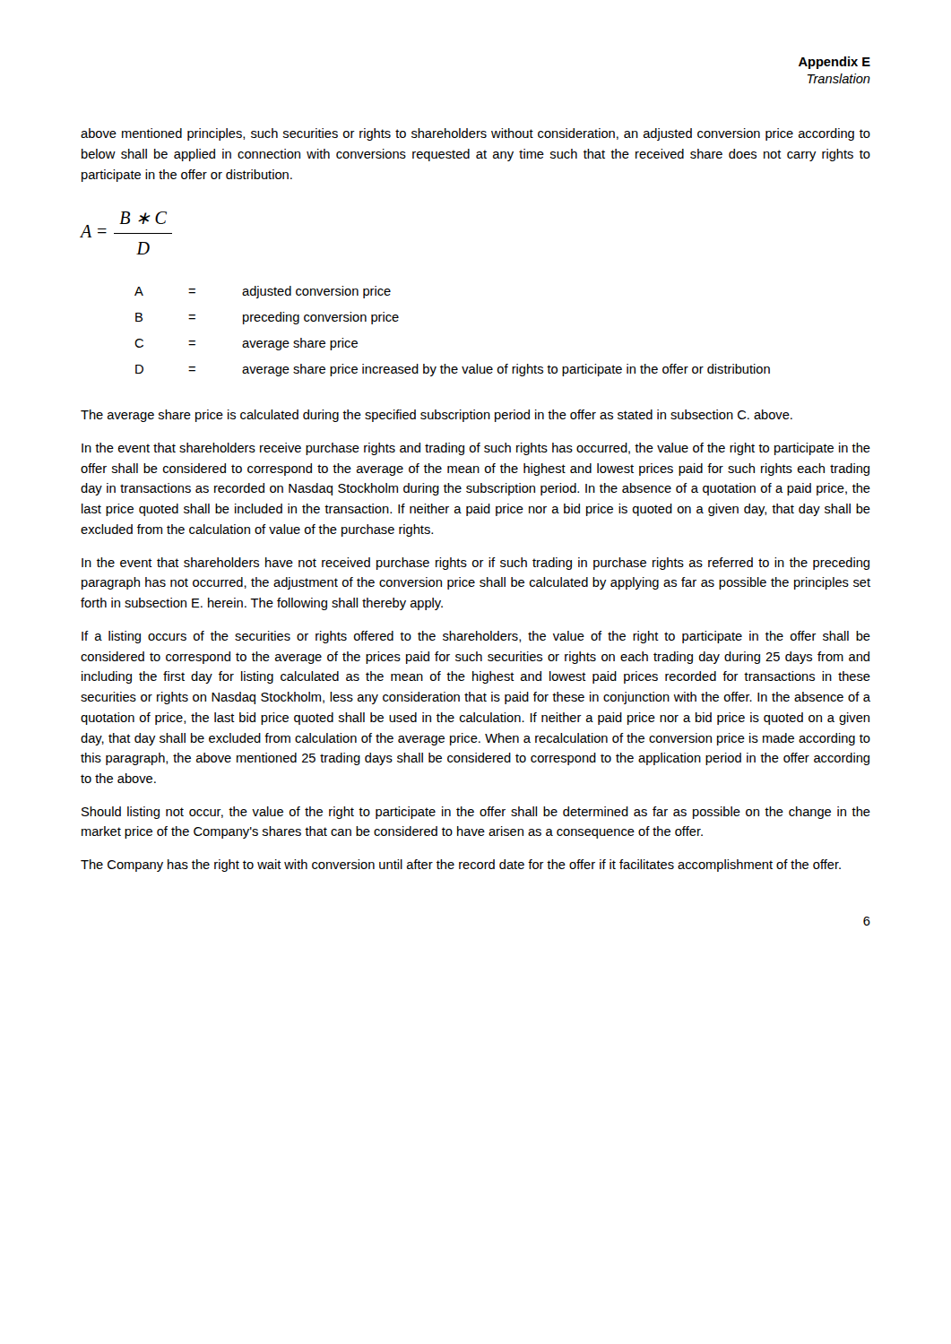Appendix E
Translation
above mentioned principles, such securities or rights to shareholders without consideration, an adjusted conversion price according to below shall be applied in connection with conversions requested at any time such that the received share does not carry rights to participate in the offer or distribution.
A = B ∗ C D
| A | = | adjusted conversion price |
| B | = | preceding conversion price |
| C | = | average share price |
| D | = | average share price increased by the value of rights to participate in the offer or distribution |
The average share price is calculated during the specified subscription period in the offer as stated in subsection C. above.
In the event that shareholders receive purchase rights and trading of such rights has occurred, the value of the right to participate in the offer shall be considered to correspond to the average of the mean of the highest and lowest prices paid for such rights each trading day in transactions as recorded on Nasdaq Stockholm during the subscription period. In the absence of a quotation of a paid price, the last price quoted shall be included in the transaction. If neither a paid price nor a bid price is quoted on a given day, that day shall be excluded from the calculation of value of the purchase rights.
In the event that shareholders have not received purchase rights or if such trading in purchase rights as referred to in the preceding paragraph has not occurred, the adjustment of the conversion price shall be calculated by applying as far as possible the principles set forth in subsection E. herein. The following shall thereby apply.
If a listing occurs of the securities or rights offered to the shareholders, the value of the right to participate in the offer shall be considered to correspond to the average of the prices paid for such securities or rights on each trading day during 25 days from and including the first day for listing calculated as the mean of the highest and lowest paid prices recorded for transactions in these securities or rights on Nasdaq Stockholm, less any consideration that is paid for these in conjunction with the offer. In the absence of a quotation of price, the last bid price quoted shall be used in the calculation. If neither a paid price nor a bid price is quoted on a given day, that day shall be excluded from calculation of the average price. When a recalculation of the conversion price is made according to this paragraph, the above mentioned 25 trading days shall be considered to correspond to the application period in the offer according to the above.
Should listing not occur, the value of the right to participate in the offer shall be determined as far as possible on the change in the market price of the Company's shares that can be considered to have arisen as a consequence of the offer.
The Company has the right to wait with conversion until after the record date for the offer if it facilitates accomplishment of the offer.
6